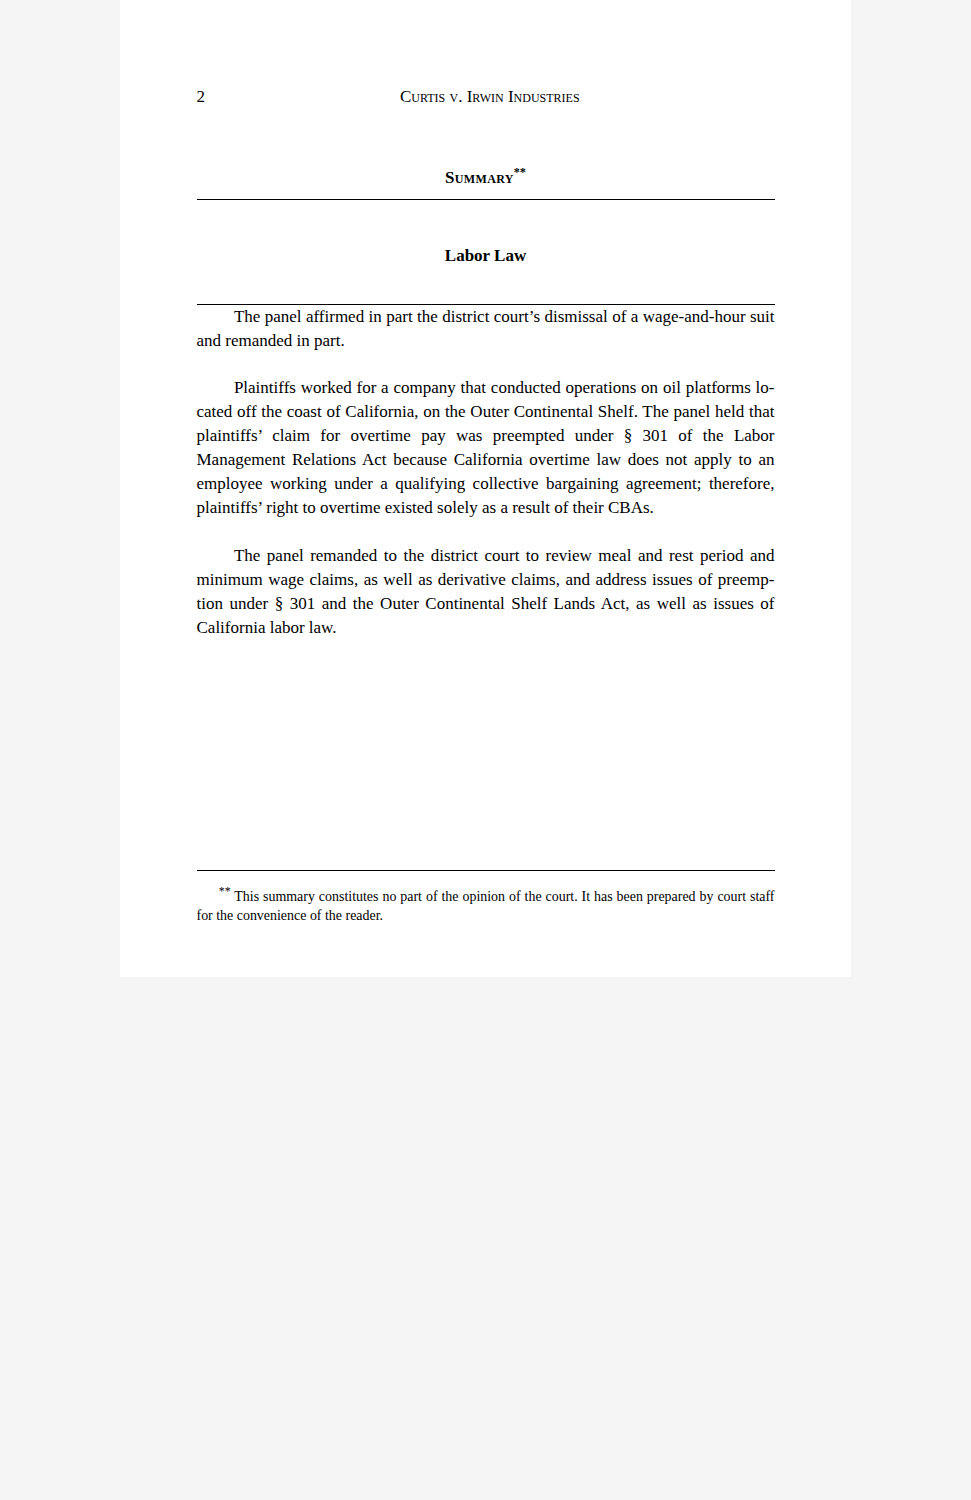2 Curtis v. Irwin Industries
Summary**
Labor Law
The panel affirmed in part the district court’s dismissal of a wage-and-hour suit and remanded in part.
Plaintiffs worked for a company that conducted operations on oil platforms located off the coast of California, on the Outer Continental Shelf. The panel held that plaintiffs’ claim for overtime pay was preempted under § 301 of the Labor Management Relations Act because California overtime law does not apply to an employee working under a qualifying collective bargaining agreement; therefore, plaintiffs’ right to overtime existed solely as a result of their CBAs.
The panel remanded to the district court to review meal and rest period and minimum wage claims, as well as derivative claims, and address issues of preemption under § 301 and the Outer Continental Shelf Lands Act, as well as issues of California labor law.
** This summary constitutes no part of the opinion of the court. It has been prepared by court staff for the convenience of the reader.